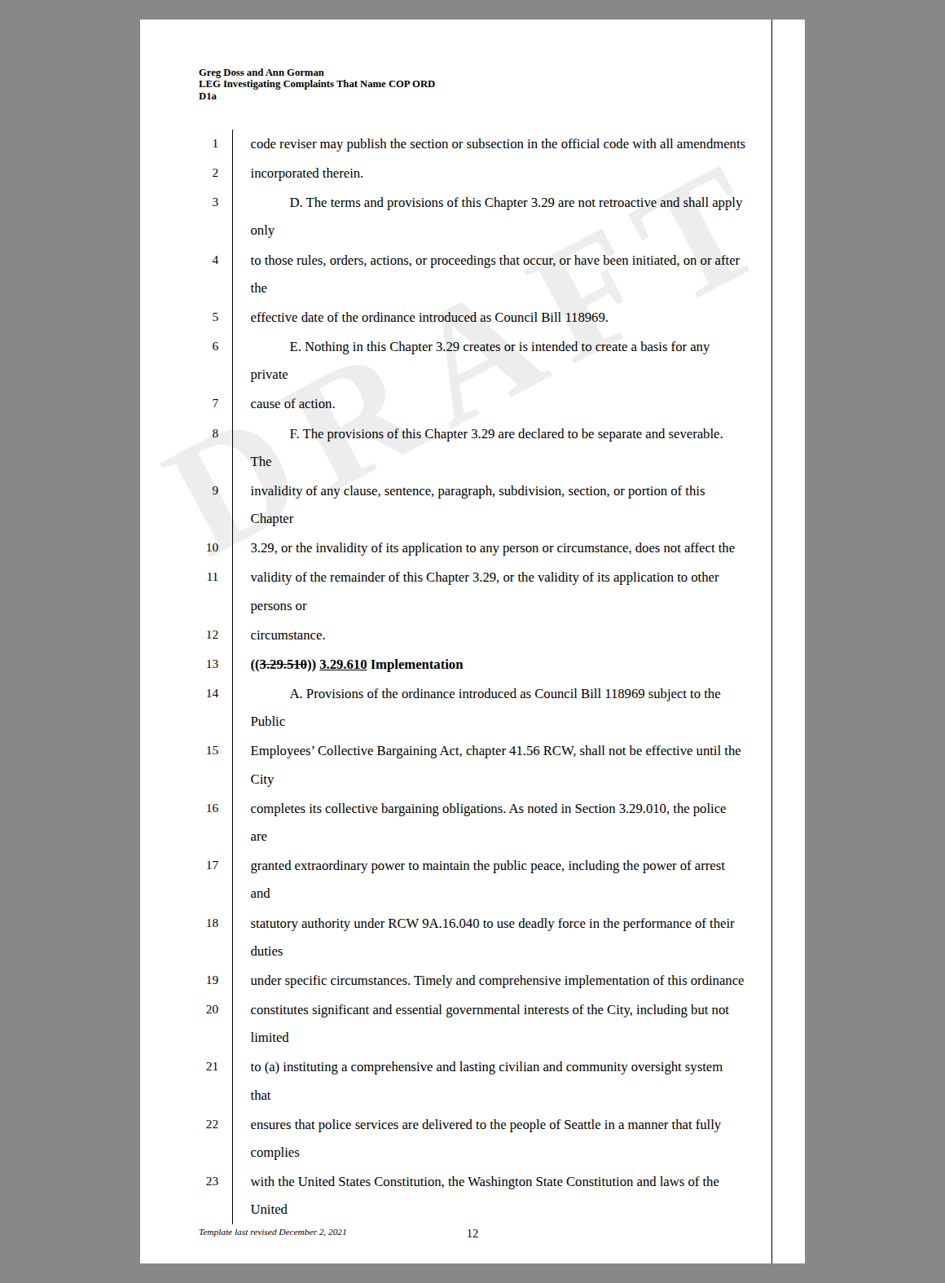DRAFT
Greg Doss and Ann Gorman
LEG Investigating Complaints That Name COP ORD
D1a
| 1 | code reviser may publish the section or subsection in the official code with all amendments |
| 2 | incorporated therein. |
| 3 | D. The terms and provisions of this Chapter 3.29 are not retroactive and shall apply only |
| 4 | to those rules, orders, actions, or proceedings that occur, or have been initiated, on or after the |
| 5 | effective date of the ordinance introduced as Council Bill 118969. |
| 6 | E. Nothing in this Chapter 3.29 creates or is intended to create a basis for any private |
| 7 | cause of action. |
| 8 | F. The provisions of this Chapter 3.29 are declared to be separate and severable. The |
| 9 | invalidity of any clause, sentence, paragraph, subdivision, section, or portion of this Chapter |
| 10 | 3.29, or the invalidity of its application to any person or circumstance, does not affect the |
| 11 | validity of the remainder of this Chapter 3.29, or the validity of its application to other persons or |
| 12 | circumstance. |
| 13 | (( 3.29.510 )) 3.29.610 Implementation |
| 14 | A. Provisions of the ordinance introduced as Council Bill 118969 subject to the Public |
| 15 | Employees’ Collective Bargaining Act, chapter 41.56 RCW, shall not be effective until the City |
| 16 | completes its collective bargaining obligations. As noted in Section 3.29.010, the police are |
| 17 | granted extraordinary power to maintain the public peace, including the power of arrest and |
| 18 | statutory authority under RCW 9A.16.040 to use deadly force in the performance of their duties |
| 19 | under specific circumstances. Timely and comprehensive implementation of this ordinance |
| 20 | constitutes significant and essential governmental interests of the City, including but not limited |
| 21 | to (a) instituting a comprehensive and lasting civilian and community oversight system that |
| 22 | ensures that police services are delivered to the people of Seattle in a manner that fully complies |
| 23 | with the United States Constitution, the Washington State Constitution and laws of the United |
Template last revised December 2, 2021 12